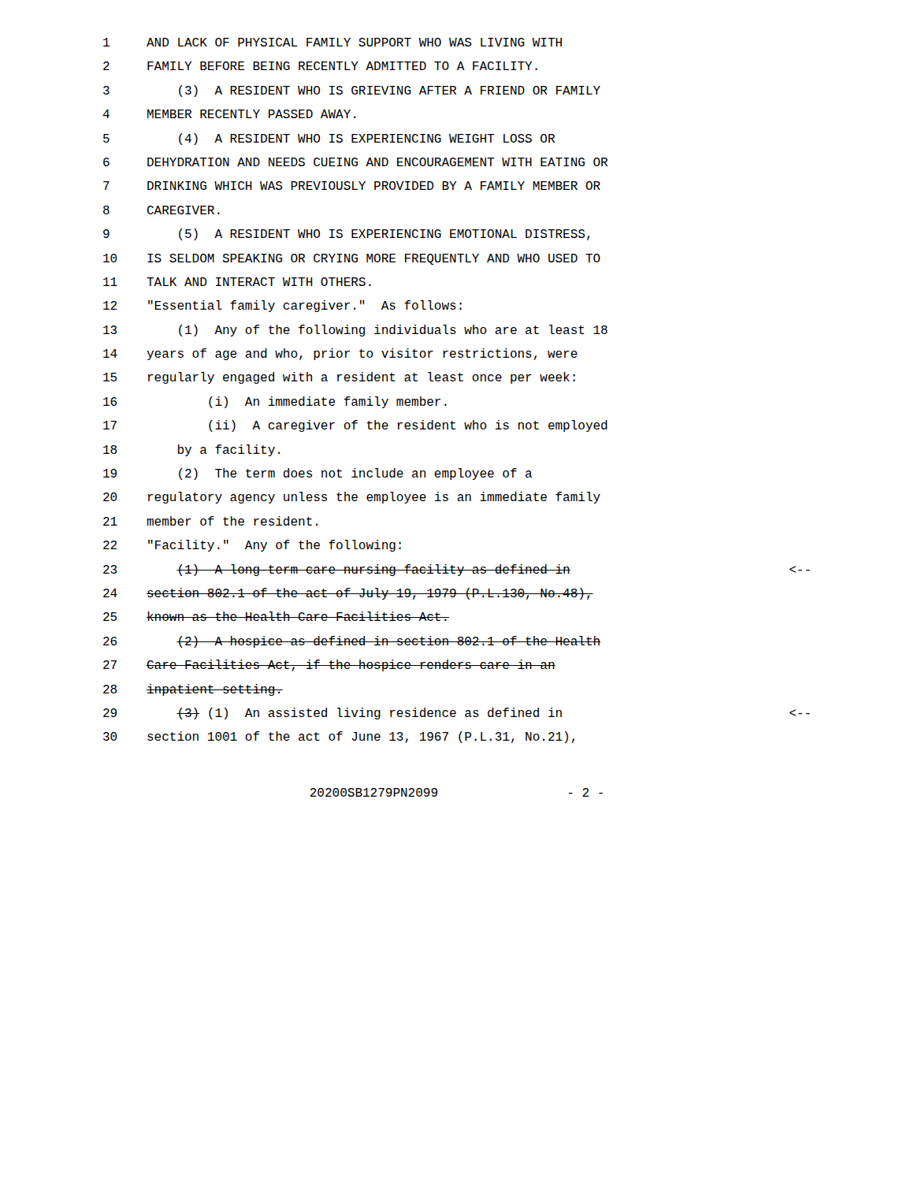| 1 | AND LACK OF PHYSICAL FAMILY SUPPORT WHO WAS LIVING WITH | |
| 2 | FAMILY BEFORE BEING RECENTLY ADMITTED TO A FACILITY. | |
| 3 | (3) A RESIDENT WHO IS GRIEVING AFTER A FRIEND OR FAMILY | |
| 4 | MEMBER RECENTLY PASSED AWAY. | |
| 5 | (4) A RESIDENT WHO IS EXPERIENCING WEIGHT LOSS OR | |
| 6 | DEHYDRATION AND NEEDS CUEING AND ENCOURAGEMENT WITH EATING OR | |
| 7 | DRINKING WHICH WAS PREVIOUSLY PROVIDED BY A FAMILY MEMBER OR | |
| 8 | CAREGIVER. | |
| 9 | (5) A RESIDENT WHO IS EXPERIENCING EMOTIONAL DISTRESS, | |
| 10 | IS SELDOM SPEAKING OR CRYING MORE FREQUENTLY AND WHO USED TO | |
| 11 | TALK AND INTERACT WITH OTHERS. | |
| 12 | "Essential family caregiver." As follows: | |
| 13 | (1) Any of the following individuals who are at least 18 | |
| 14 | years of age and who, prior to visitor restrictions, were | |
| 15 | regularly engaged with a resident at least once per week: | |
| 16 | (i) An immediate family member. | |
| 17 | (ii) A caregiver of the resident who is not employed | |
| 18 | by a facility. | |
| 19 | (2) The term does not include an employee of a | |
| 20 | regulatory agency unless the employee is an immediate family | |
| 21 | member of the resident. | |
| 22 | "Facility." Any of the following: | |
| 23 | (1) A long-term care nursing facility as defined in | <-- |
| 24 | section 802.1 of the act of July 19, 1979 (P.L.130, No.48), | |
| 25 | known as the Health Care Facilities Act. | |
| 26 | (2) A hospice as defined in section 802.1 of the Health | |
| 27 | Care Facilities Act, if the hospice renders care in an | |
| 28 | inpatient setting. | |
| 29 | (3) (1) An assisted living residence as defined in | <-- |
| 30 | section 1001 of the act of June 13, 1967 (P.L.31, No.21), | |
20200SB1279PN2099 - 2 -